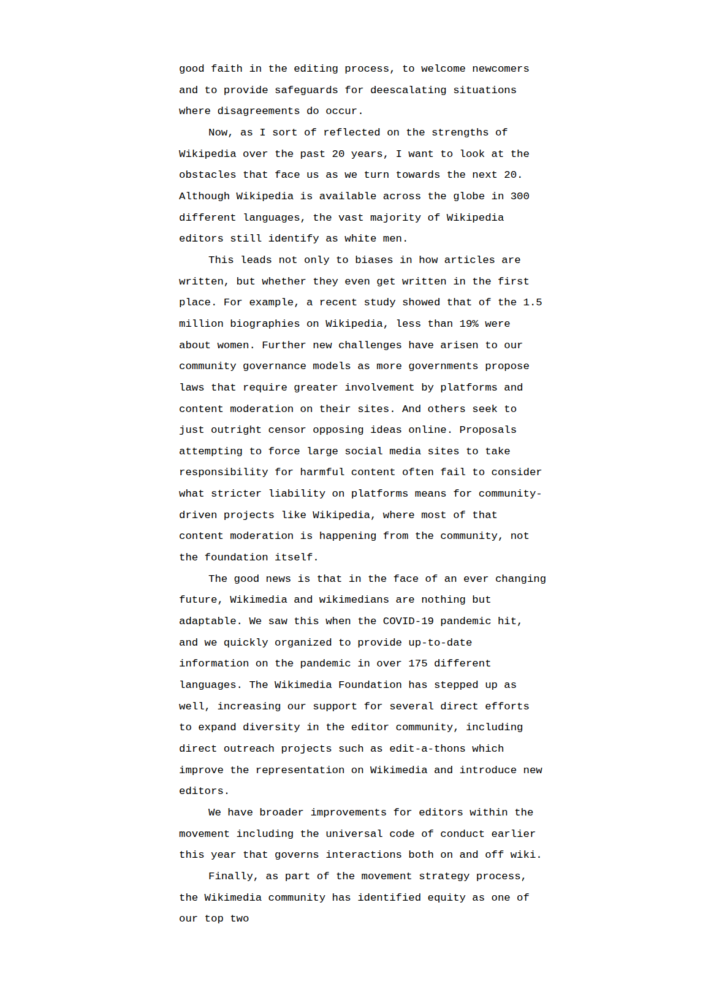good faith in the editing process, to welcome newcomers and to provide safeguards for deescalating situations where disagreements do occur.
Now, as I sort of reflected on the strengths of Wikipedia over the past 20 years, I want to look at the obstacles that face us as we turn towards the next 20. Although Wikipedia is available across the globe in 300 different languages, the vast majority of Wikipedia editors still identify as white men.
This leads not only to biases in how articles are written, but whether they even get written in the first place. For example, a recent study showed that of the 1.5 million biographies on Wikipedia, less than 19% were about women. Further new challenges have arisen to our community governance models as more governments propose laws that require greater involvement by platforms and content moderation on their sites. And others seek to just outright censor opposing ideas online. Proposals attempting to force large social media sites to take responsibility for harmful content often fail to consider what stricter liability on platforms means for community-driven projects like Wikipedia, where most of that content moderation is happening from the community, not the foundation itself.
The good news is that in the face of an ever changing future, Wikimedia and wikimedians are nothing but adaptable. We saw this when the COVID-19 pandemic hit, and we quickly organized to provide up-to-date information on the pandemic in over 175 different languages. The Wikimedia Foundation has stepped up as well, increasing our support for several direct efforts to expand diversity in the editor community, including direct outreach projects such as edit-a-thons which improve the representation on Wikimedia and introduce new editors.
We have broader improvements for editors within the movement including the universal code of conduct earlier this year that governs interactions both on and off wiki.
Finally, as part of the movement strategy process, the Wikimedia community has identified equity as one of our top two